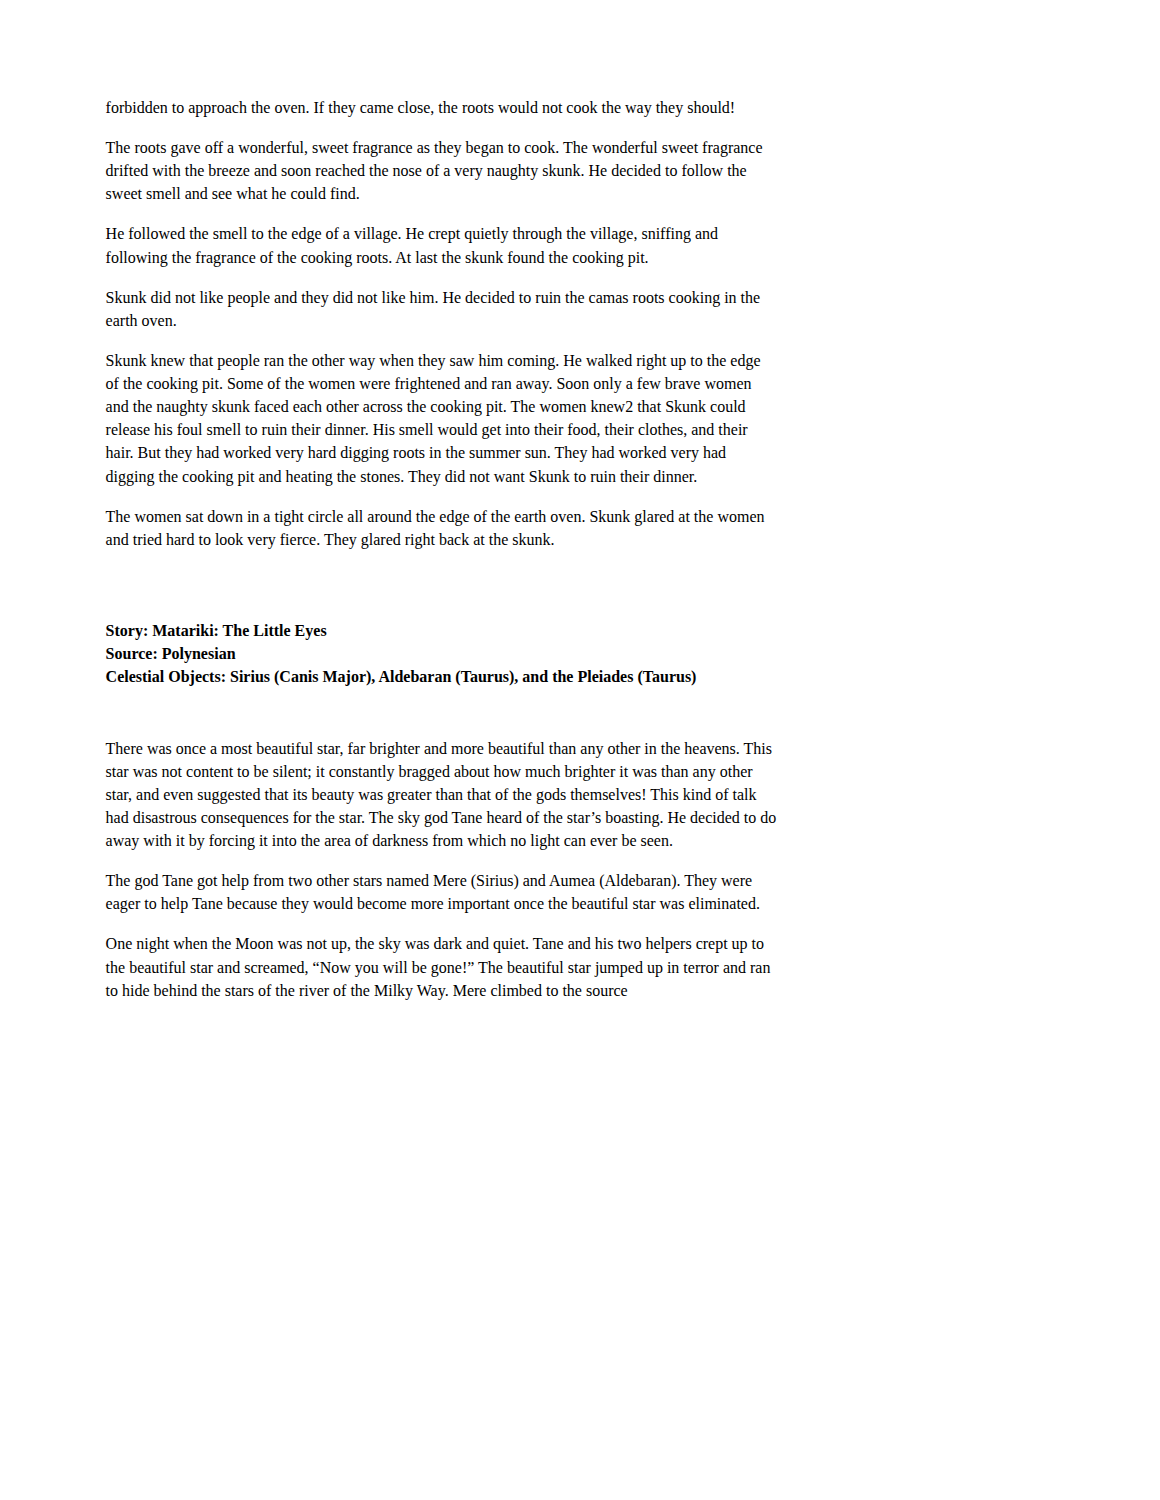forbidden to approach the oven. If they came close, the roots would not cook the way they should!
The roots gave off a wonderful, sweet fragrance as they began to cook. The wonderful sweet fragrance drifted with the breeze and soon reached the nose of a very naughty skunk. He decided to follow the sweet smell and see what he could find.
He followed the smell to the edge of a village. He crept quietly through the village, sniffing and following the fragrance of the cooking roots. At last the skunk found the cooking pit.
Skunk did not like people and they did not like him. He decided to ruin the camas roots cooking in the earth oven.
Skunk knew that people ran the other way when they saw him coming. He walked right up to the edge of the cooking pit. Some of the women were frightened and ran away. Soon only a few brave women and the naughty skunk faced each other across the cooking pit. The women knew2 that Skunk could release his foul smell to ruin their dinner. His smell would get into their food, their clothes, and their hair. But they had worked very hard digging roots in the summer sun. They had worked very had digging the cooking pit and heating the stones. They did not want Skunk to ruin their dinner.
The women sat down in a tight circle all around the edge of the earth oven. Skunk glared at the women and tried hard to look very fierce. They glared right back at the skunk.
Story: Matariki: The Little Eyes
Source: Polynesian
Celestial Objects: Sirius (Canis Major), Aldebaran (Taurus), and the Pleiades (Taurus)
There was once a most beautiful star, far brighter and more beautiful than any other in the heavens. This star was not content to be silent; it constantly bragged about how much brighter it was than any other star, and even suggested that its beauty was greater than that of the gods themselves! This kind of talk had disastrous consequences for the star. The sky god Tane heard of the star’s boasting. He decided to do away with it by forcing it into the area of darkness from which no light can ever be seen.
The god Tane got help from two other stars named Mere (Sirius) and Aumea (Aldebaran). They were eager to help Tane because they would become more important once the beautiful star was eliminated.
One night when the Moon was not up, the sky was dark and quiet. Tane and his two helpers crept up to the beautiful star and screamed, “Now you will be gone!” The beautiful star jumped up in terror and ran to hide behind the stars of the river of the Milky Way. Mere climbed to the source